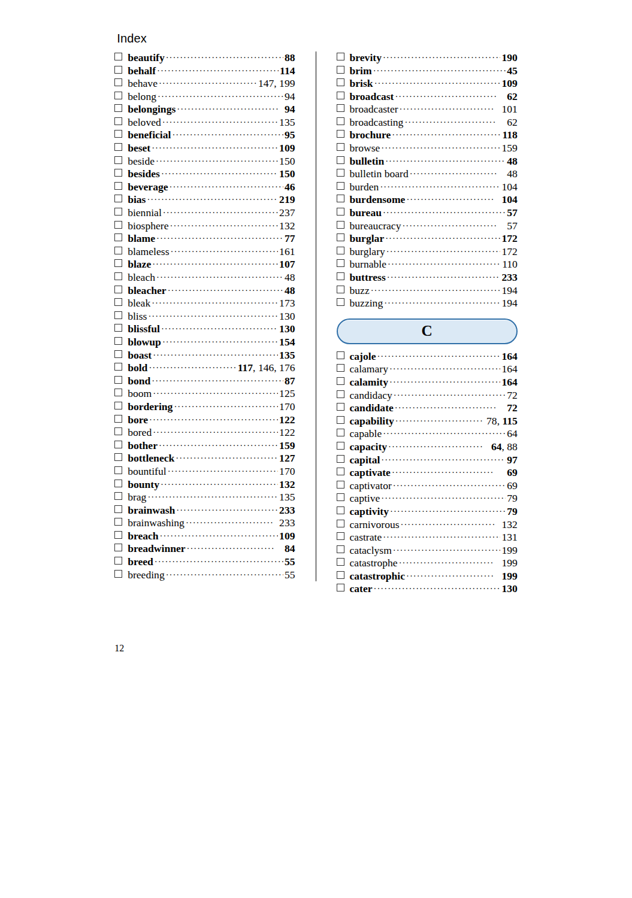Index
beautify······································88
behalf·······································114
behave·································147, 199
belong········································94
belongings·····························94
beloved·····································135
beneficial································95
beset·······································109
beside········································150
besides·····································150
beverage··································46
bias··········································219
biennial····································237
biosphere································132
blame·······································77
blameless································161
blaze········································107
bleach··········································48
bleacher··································48
bleak··········································173
bliss···········································130
blissful····································130
blowup·····································154
boast········································135
bold·························117, 146, 176
bond··········································87
boom··········································125
bordering································170
bore··········································122
bored·········································122
bother·······································159
bottleneck·····························127
bountiful·································170
bounty·····································132
brag···········································135
brainwash·····························233
brainwashing·························233
breach·······································109
breadwinner·························84
breed········································55
breeding··································55
brevity·····································190
brim··········································45
brisk········································109
broadcast·····························62
broadcaster···························101
broadcasting··························62
brochure·································118
browse·······································159
bulletin····································48
bulletin board·························48
burden·······································104
burdensome·························104
bureau·····································57
bureaucracy···························57
burglar·····································172
burglary·····································172
burnable·································110
buttress·································233
buzz···········································194
buzzing·····································194
C
cajole·······································164
calamary·································164
calamity·································164
candidacy·································72
candidate·····························72
capability·························78, 115
capable·······································64
capacity···························64, 88
capital······································97
captivate·····························69
captivator·································69
captive·······································79
captivity·································79
carnivorous···························132
castrate·····································131
cataclysm·································199
catastrophe···························199
catastrophic·························199
cater········································130
12